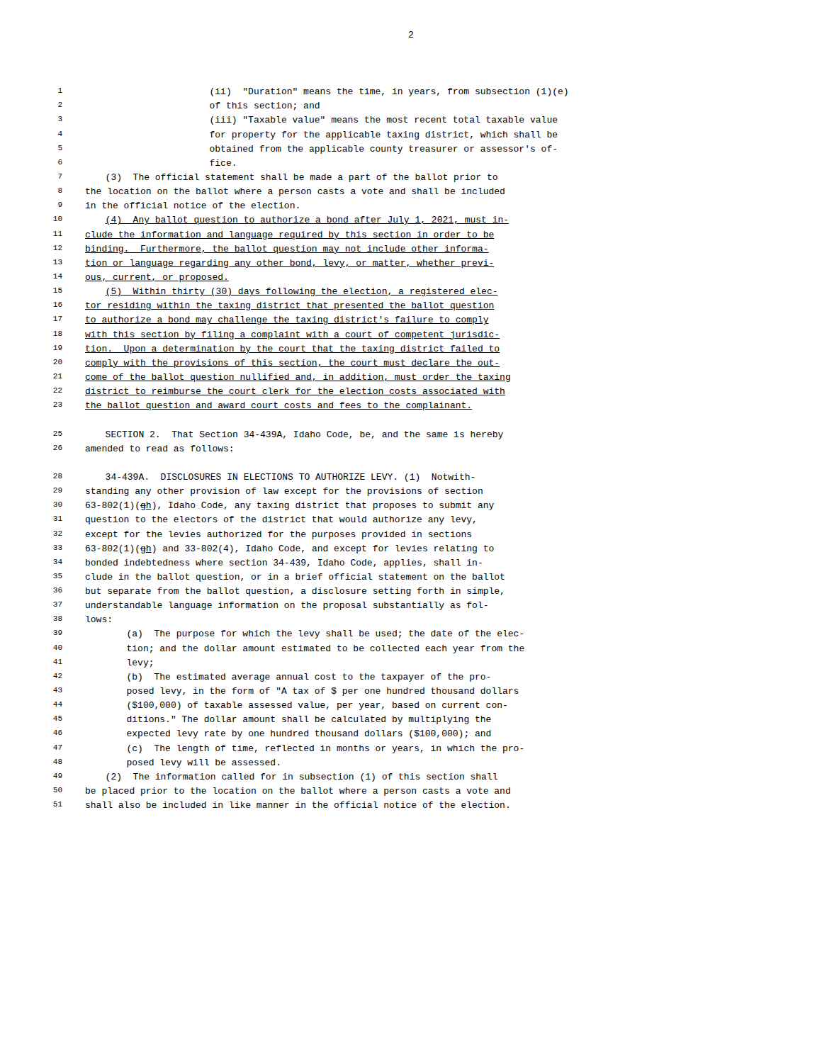2
(ii) "Duration" means the time, in years, from subsection (1)(e)
of this section; and
(iii) "Taxable value" means the most recent total taxable value
for property for the applicable taxing district, which shall be
obtained from the applicable county treasurer or assessor's of-
fice.
(3) The official statement shall be made a part of the ballot prior to
the location on the ballot where a person casts a vote and shall be included
in the official notice of the election.
(4) Any ballot question to authorize a bond after July 1, 2021, must in-
clude the information and language required by this section in order to be
binding. Furthermore, the ballot question may not include other informa-
tion or language regarding any other bond, levy, or matter, whether previ-
ous, current, or proposed.
(5) Within thirty (30) days following the election, a registered elec-
tor residing within the taxing district that presented the ballot question
to authorize a bond may challenge the taxing district's failure to comply
with this section by filing a complaint with a court of competent jurisdic-
tion. Upon a determination by the court that the taxing district failed to
comply with the provisions of this section, the court must declare the out-
come of the ballot question nullified and, in addition, must order the taxing
district to reimburse the court clerk for the election costs associated with
the ballot question and award court costs and fees to the complainant.
SECTION 2. That Section 34-439A, Idaho Code, be, and the same is hereby
amended to read as follows:
34-439A. DISCLOSURES IN ELECTIONS TO AUTHORIZE LEVY. (1) Notwith-
standing any other provision of law except for the provisions of section
63-802(1)(gh), Idaho Code, any taxing district that proposes to submit any
question to the electors of the district that would authorize any levy,
except for the levies authorized for the purposes provided in sections
63-802(1)(gh) and 33-802(4), Idaho Code, and except for levies relating to
bonded indebtedness where section 34-439, Idaho Code, applies, shall in-
clude in the ballot question, or in a brief official statement on the ballot
but separate from the ballot question, a disclosure setting forth in simple,
understandable language information on the proposal substantially as fol-
lows:
(a) The purpose for which the levy shall be used; the date of the elec-
tion; and the dollar amount estimated to be collected each year from the
levy;
(b) The estimated average annual cost to the taxpayer of the pro-
posed levy, in the form of "A tax of $ per one hundred thousand dollars
($100,000) of taxable assessed value, per year, based on current con-
ditions." The dollar amount shall be calculated by multiplying the
expected levy rate by one hundred thousand dollars ($100,000); and
(c) The length of time, reflected in months or years, in which the pro-
posed levy will be assessed.
(2) The information called for in subsection (1) of this section shall
be placed prior to the location on the ballot where a person casts a vote and
shall also be included in like manner in the official notice of the election.